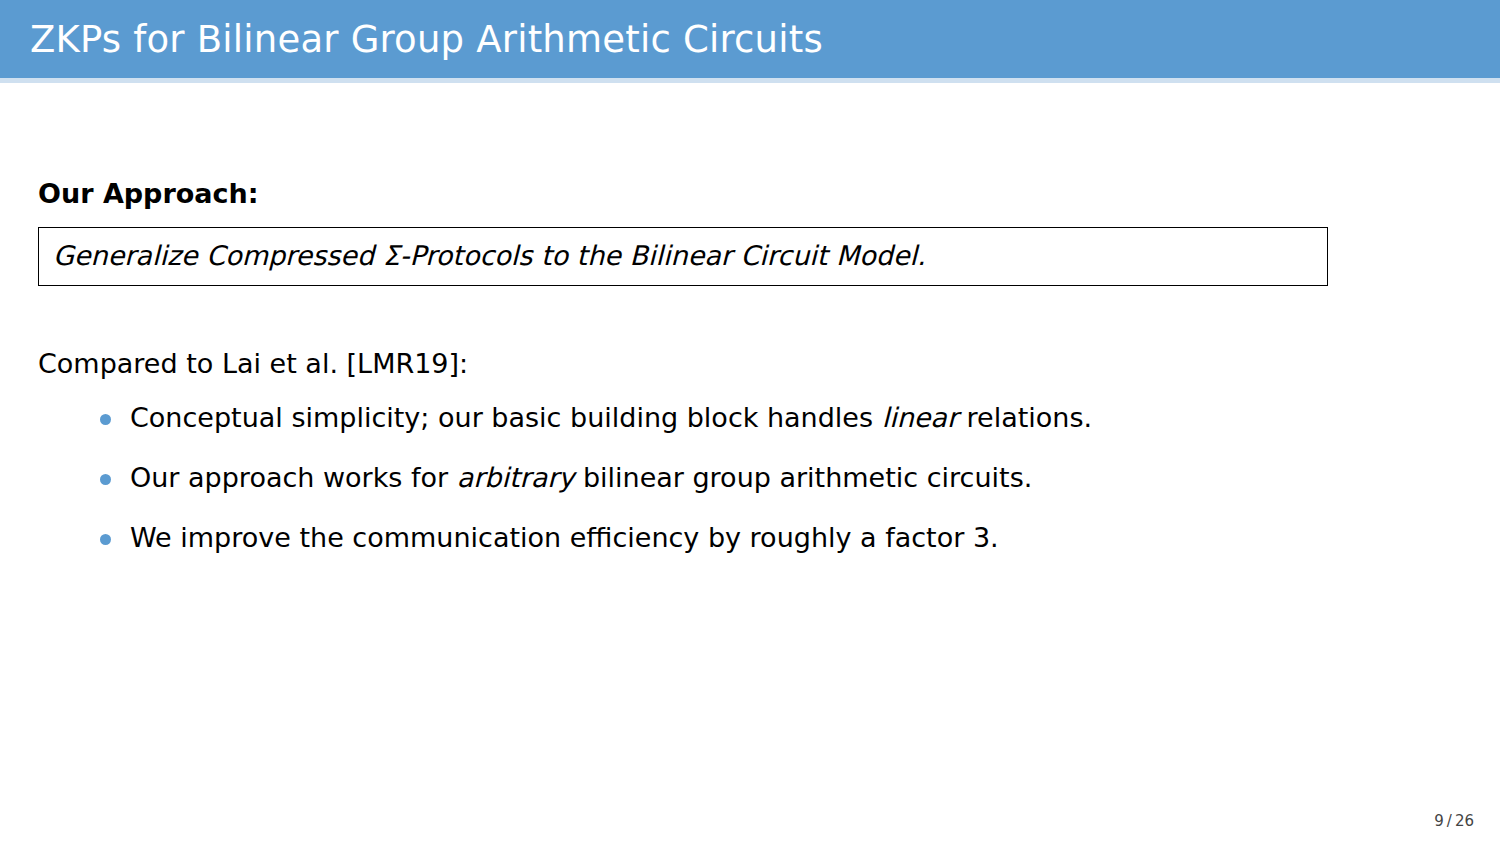ZKPs for Bilinear Group Arithmetic Circuits
Our Approach:
Generalize Compressed Σ-Protocols to the Bilinear Circuit Model.
Compared to Lai et al. [LMR19]:
Conceptual simplicity; our basic building block handles linear relations.
Our approach works for arbitrary bilinear group arithmetic circuits.
We improve the communication efficiency by roughly a factor 3.
9 / 26